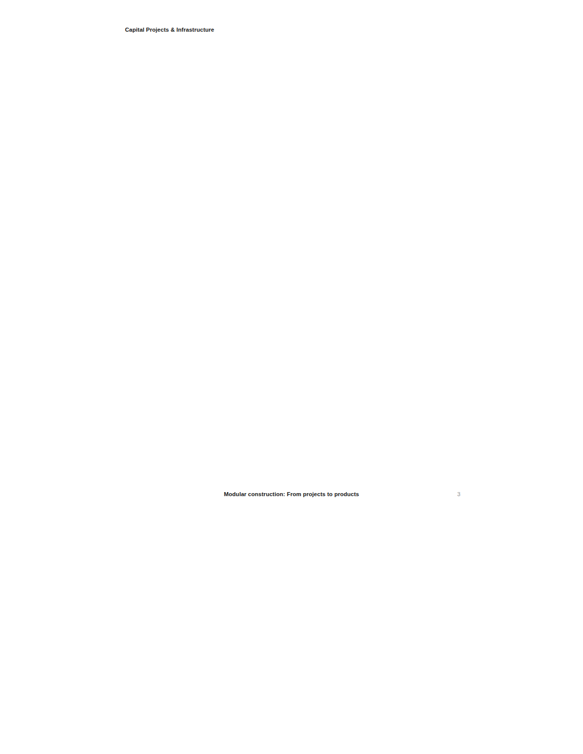Capital Projects & Infrastructure
Modular construction: From projects to products 3